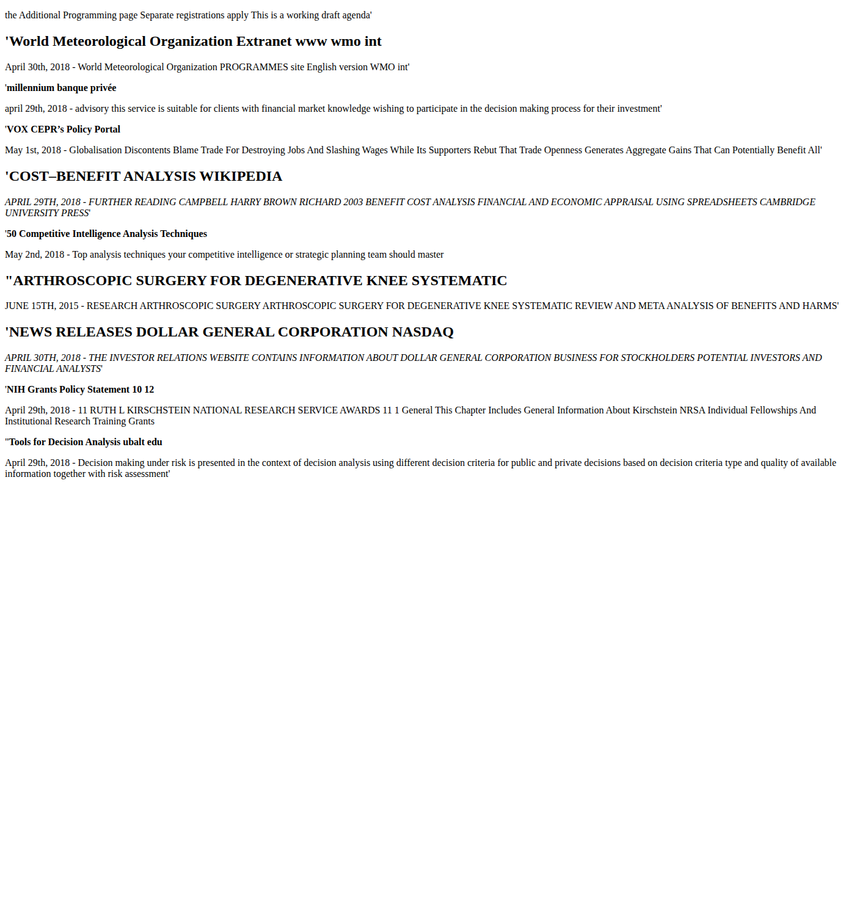the Additional Programming page Separate registrations apply This is a working draft agenda'
'World Meteorological Organization Extranet www wmo int
April 30th, 2018 - World Meteorological Organization PROGRAMMES site English version WMO int'
'millennium banque privée
april 29th, 2018 - advisory this service is suitable for clients with financial market knowledge wishing to participate in the decision making process for their investment'
'VOX CEPR’s Policy Portal
May 1st, 2018 - Globalisation Discontents Blame Trade For Destroying Jobs And Slashing Wages While Its Supporters Rebut That Trade Openness Generates Aggregate Gains That Can Potentially Benefit All'
'COST–BENEFIT ANALYSIS WIKIPEDIA
APRIL 29TH, 2018 - FURTHER READING CAMPBELL HARRY BROWN RICHARD 2003 BENEFIT COST ANALYSIS FINANCIAL AND ECONOMIC APPRAISAL USING SPREADSHEETS CAMBRIDGE UNIVERSITY PRESS'
'50 Competitive Intelligence Analysis Techniques
May 2nd, 2018 - Top analysis techniques your competitive intelligence or strategic planning team should master
"ARTHROSCOPIC SURGERY FOR DEGENERATIVE KNEE SYSTEMATIC
JUNE 15TH, 2015 - RESEARCH ARTHROSCOPIC SURGERY ARTHROSCOPIC SURGERY FOR DEGENERATIVE KNEE SYSTEMATIC REVIEW AND META ANALYSIS OF BENEFITS AND HARMS'
'NEWS RELEASES DOLLAR GENERAL CORPORATION NASDAQ
APRIL 30TH, 2018 - THE INVESTOR RELATIONS WEBSITE CONTAINS INFORMATION ABOUT DOLLAR GENERAL CORPORATION BUSINESS FOR STOCKHOLDERS POTENTIAL INVESTORS AND FINANCIAL ANALYSTS'
'NIH Grants Policy Statement 10 12
April 29th, 2018 - 11 RUTH L KIRSCHSTEIN NATIONAL RESEARCH SERVICE AWARDS 11 1 General This Chapter Includes General Information About Kirschstein NRSA Individual Fellowships And Institutional Research Training Grants
"Tools for Decision Analysis ubalt edu
April 29th, 2018 - Decision making under risk is presented in the context of decision analysis using different decision criteria for public and private decisions based on decision criteria type and quality of available information together with risk assessment'